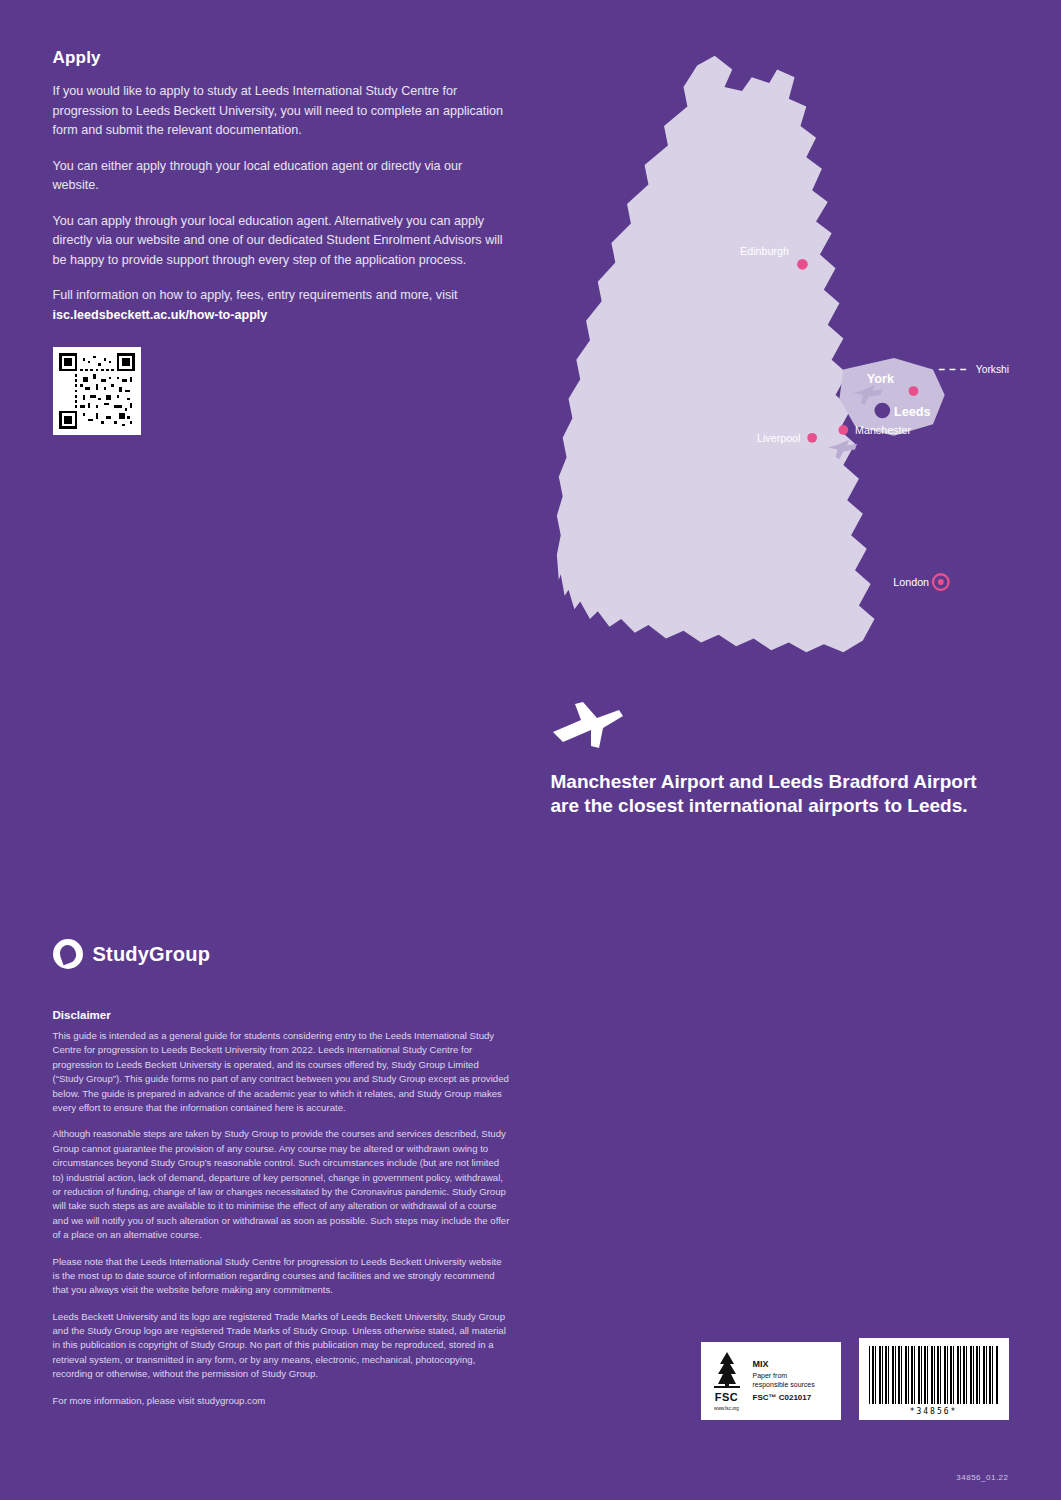Apply
If you would like to apply to study at Leeds International Study Centre for progression to Leeds Beckett University, you will need to complete an application form and submit the relevant documentation.
You can either apply through your local education agent or directly via our website.
You can apply through your local education agent. Alternatively you can apply directly via our website and one of our dedicated Student Enrolment Advisors will be happy to provide support through every step of the application process.
Full information on how to apply, fees, entry requirements and more, visit isc.leedsbeckett.ac.uk/how-to-apply
Yorkshire Edinburgh York Leeds Manchester Liverpool London
Manchester Airport and Leeds Bradford Airport are the closest international airports to Leeds.
StudyGroup
Disclaimer
This guide is intended as a general guide for students considering entry to the Leeds International Study Centre for progression to Leeds Beckett University from 2022. Leeds International Study Centre for progression to Leeds Beckett University is operated, and its courses offered by, Study Group Limited (“Study Group”). This guide forms no part of any contract between you and Study Group except as provided below. The guide is prepared in advance of the academic year to which it relates, and Study Group makes every effort to ensure that the information contained here is accurate.
Although reasonable steps are taken by Study Group to provide the courses and services described, Study Group cannot guarantee the provision of any course. Any course may be altered or withdrawn owing to circumstances beyond Study Group’s reasonable control. Such circumstances include (but are not limited to) industrial action, lack of demand, departure of key personnel, change in government policy, withdrawal, or reduction of funding, change of law or changes necessitated by the Coronavirus pandemic. Study Group will take such steps as are available to it to minimise the effect of any alteration or withdrawal of a course and we will notify you of such alteration or withdrawal as soon as possible. Such steps may include the offer of a place on an alternative course.
Please note that the Leeds International Study Centre for progression to Leeds Beckett University website is the most up to date source of information regarding courses and facilities and we strongly recommend that you always visit the website before making any commitments.
Leeds Beckett University and its logo are registered Trade Marks of Leeds Beckett University, Study Group and the Study Group logo are registered Trade Marks of Study Group. Unless otherwise stated, all material in this publication is copyright of Study Group. No part of this publication may be reproduced, stored in a retrieval system, or transmitted in any form, or by any means, electronic, mechanical, photocopying, recording or otherwise, without the permission of Study Group.
For more information, please visit studygroup.com
FSC www.fsc.org
MIX Paper from
responsible sources
FSC™ C021017
*34856*
34856_01.22